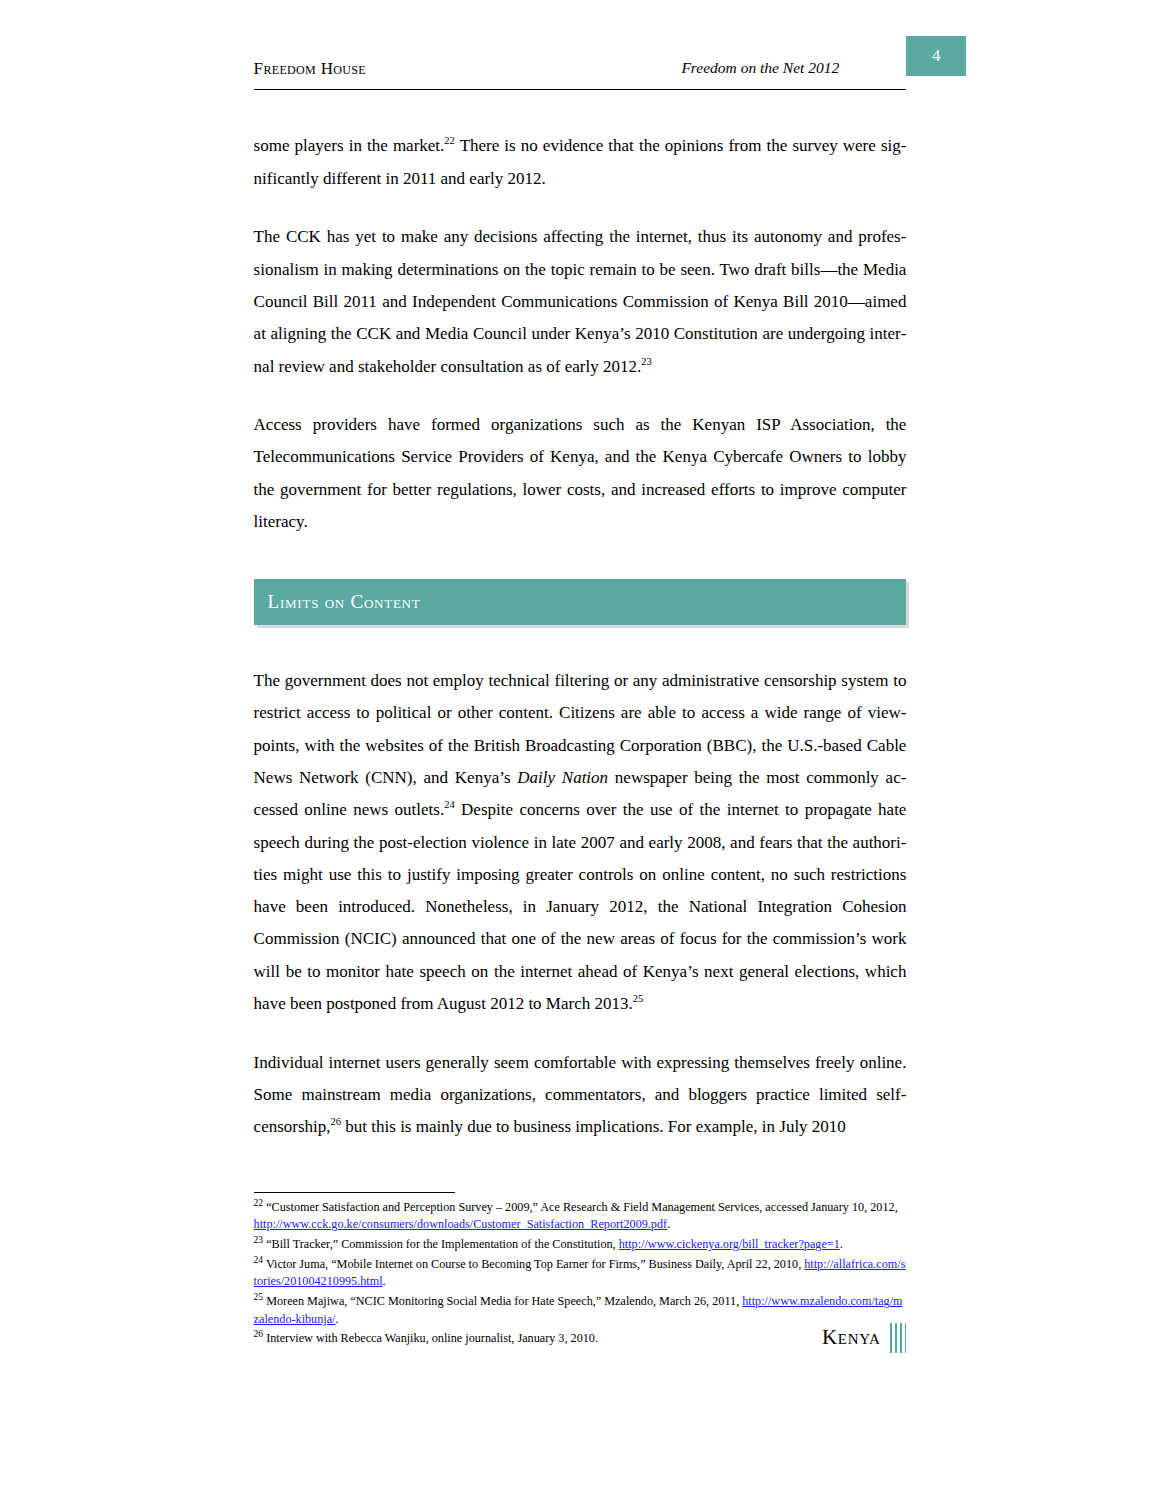Freedom House
Freedom on the Net 2012
4
some players in the market.22 There is no evidence that the opinions from the survey were significantly different in 2011 and early 2012.
The CCK has yet to make any decisions affecting the internet, thus its autonomy and professionalism in making determinations on the topic remain to be seen. Two draft bills—the Media Council Bill 2011 and Independent Communications Commission of Kenya Bill 2010—aimed at aligning the CCK and Media Council under Kenya’s 2010 Constitution are undergoing internal review and stakeholder consultation as of early 2012.23
Access providers have formed organizations such as the Kenyan ISP Association, the Telecommunications Service Providers of Kenya, and the Kenya Cybercafe Owners to lobby the government for better regulations, lower costs, and increased efforts to improve computer literacy.
Limits on Content
The government does not employ technical filtering or any administrative censorship system to restrict access to political or other content. Citizens are able to access a wide range of viewpoints, with the websites of the British Broadcasting Corporation (BBC), the U.S.-based Cable News Network (CNN), and Kenya’s Daily Nation newspaper being the most commonly accessed online news outlets.24 Despite concerns over the use of the internet to propagate hate speech during the post-election violence in late 2007 and early 2008, and fears that the authorities might use this to justify imposing greater controls on online content, no such restrictions have been introduced. Nonetheless, in January 2012, the National Integration Cohesion Commission (NCIC) announced that one of the new areas of focus for the commission’s work will be to monitor hate speech on the internet ahead of Kenya’s next general elections, which have been postponed from August 2012 to March 2013.25
Individual internet users generally seem comfortable with expressing themselves freely online. Some mainstream media organizations, commentators, and bloggers practice limited self-censorship,26 but this is mainly due to business implications. For example, in July 2010
22 “Customer Satisfaction and Perception Survey – 2009,” Ace Research & Field Management Services, accessed January 10, 2012, http://www.cck.go.ke/consumers/downloads/Customer_Satisfaction_Report2009.pdf.
23 “Bill Tracker,” Commission for the Implementation of the Constitution, http://www.cickenya.org/bill_tracker?page=1.
24 Victor Juma, “Mobile Internet on Course to Becoming Top Earner for Firms,” Business Daily, April 22, 2010, http://allafrica.com/stories/201004210995.html.
25 Moreen Majiwa, “NCIC Monitoring Social Media for Hate Speech,” Mzalendo, March 26, 2011, http://www.mzalendo.com/tag/mzalendo-kibunja/.
26 Interview with Rebecca Wanjiku, online journalist, January 3, 2010.
Kenya